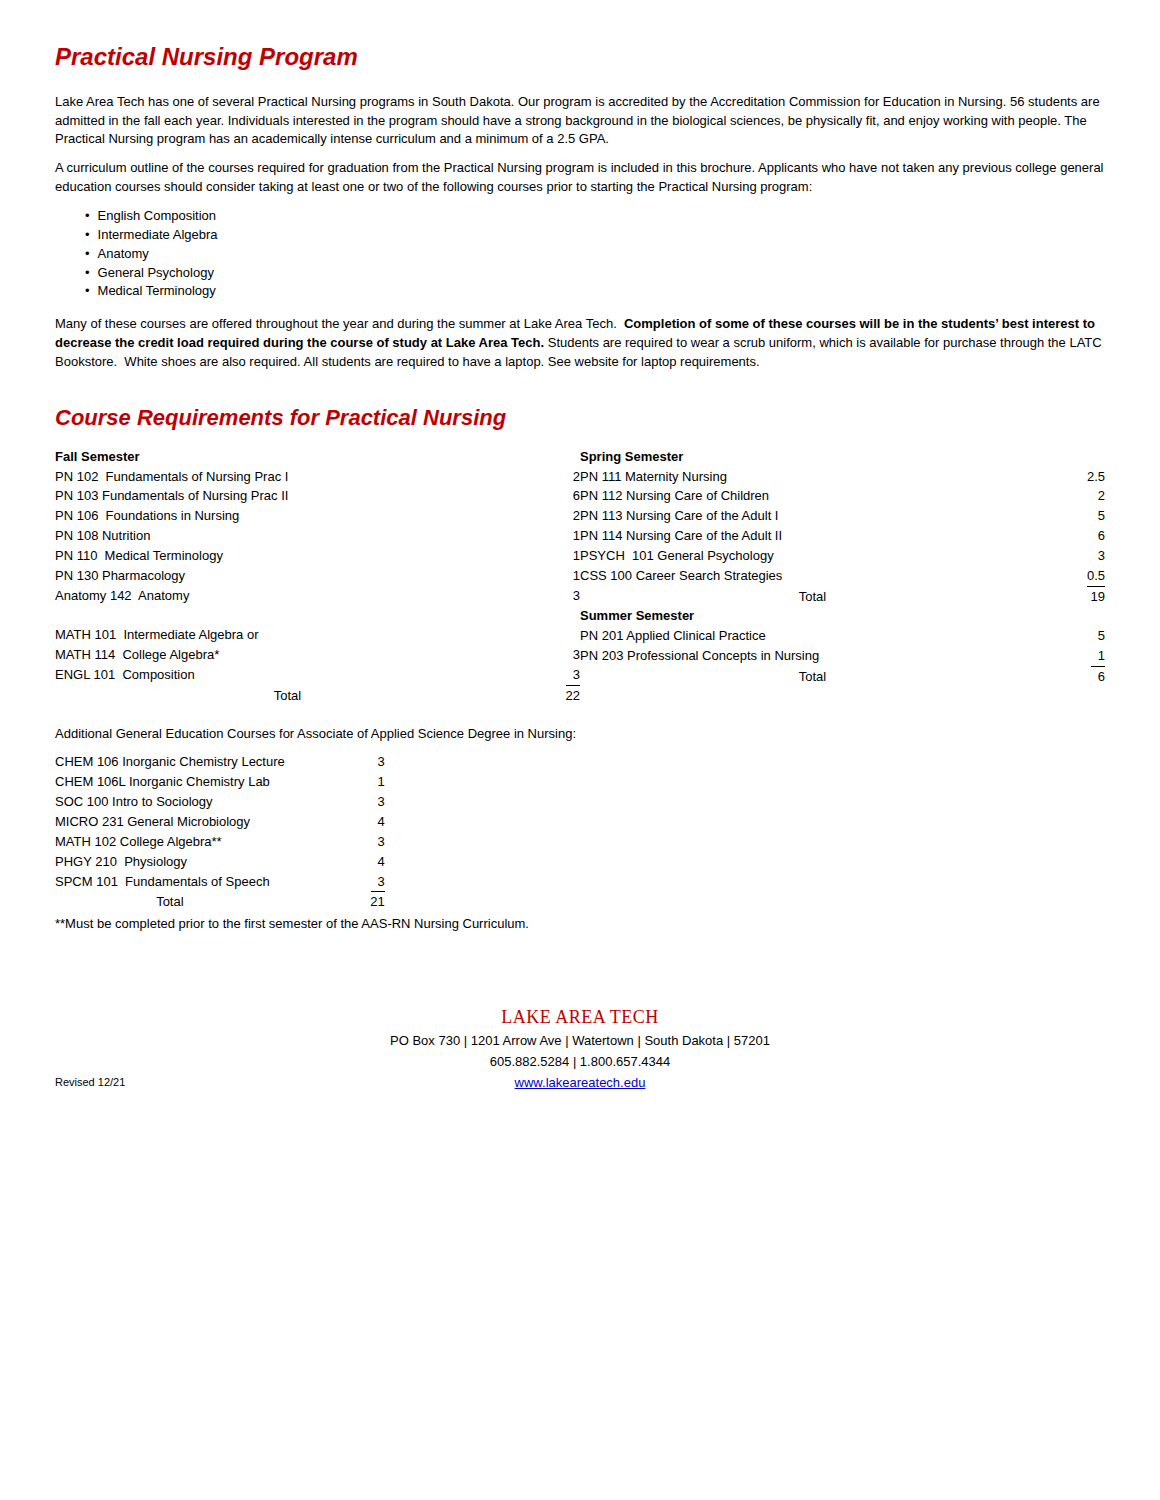Practical Nursing Program
Lake Area Tech has one of several Practical Nursing programs in South Dakota. Our program is accredited by the Accreditation Commission for Education in Nursing. 56 students are admitted in the fall each year. Individuals interested in the program should have a strong background in the biological sciences, be physically fit, and enjoy working with people. The Practical Nursing program has an academically intense curriculum and a minimum of a 2.5 GPA.
A curriculum outline of the courses required for graduation from the Practical Nursing program is included in this brochure. Applicants who have not taken any previous college general education courses should consider taking at least one or two of the following courses prior to starting the Practical Nursing program:
English Composition
Intermediate Algebra
Anatomy
General Psychology
Medical Terminology
Many of these courses are offered throughout the year and during the summer at Lake Area Tech. Completion of some of these courses will be in the students’ best interest to decrease the credit load required during the course of study at Lake Area Tech. Students are required to wear a scrub uniform, which is available for purchase through the LATC Bookstore. White shoes are also required. All students are required to have a laptop. See website for laptop requirements.
Course Requirements for Practical Nursing
| / Fall Semester / / / PN 102 Fundamentals of Nursing Prac I / 2 / / PN 103 Fundamentals of Nursing Prac II / 6 / / PN 106 Foundations in Nursing / 2 / / PN 108 Nutrition / 1 / / PN 110 Medical Terminology / 1 / / PN 130 Pharmacology / 1 / / Anatomy 142 Anatomy / 3 / / MATH 101 Intermediate Algebra or / / / MATH 114 College Algebra* / 3 / / ENGL 101 Composition / 3 / / Total / 22 / | / Spring Semester / / / PN 111 Maternity Nursing / 2.5 / / PN 112 Nursing Care of Children / 2 / / PN 113 Nursing Care of the Adult I / 5 / / PN 114 Nursing Care of the Adult II / 6 / / PSYCH 101 General Psychology / 3 / / CSS 100 Career Search Strategies / 0.5 / / Total / 19 / / Summer Semester / / / PN 201 Applied Clinical Practice / 5 / / PN 203 Professional Concepts in Nursing / 1 / / Total / 6 / |
Additional General Education Courses for Associate of Applied Science Degree in Nursing:
| CHEM 106 Inorganic Chemistry Lecture | 3 |
| CHEM 106L Inorganic Chemistry Lab | 1 |
| SOC 100 Intro to Sociology | 3 |
| MICRO 231 General Microbiology | 4 |
| MATH 102 College Algebra** | 3 |
| PHGY 210 Physiology | 4 |
| SPCM 101 Fundamentals of Speech | 3 |
| Total | 21 |
**Must be completed prior to the first semester of the AAS-RN Nursing Curriculum.
LAKE AREA TECH
PO Box 730 | 1201 Arrow Ave | Watertown | South Dakota | 57201
605.882.5284 | 1.800.657.4344
www.lakeareatech.edu
Revised 12/21